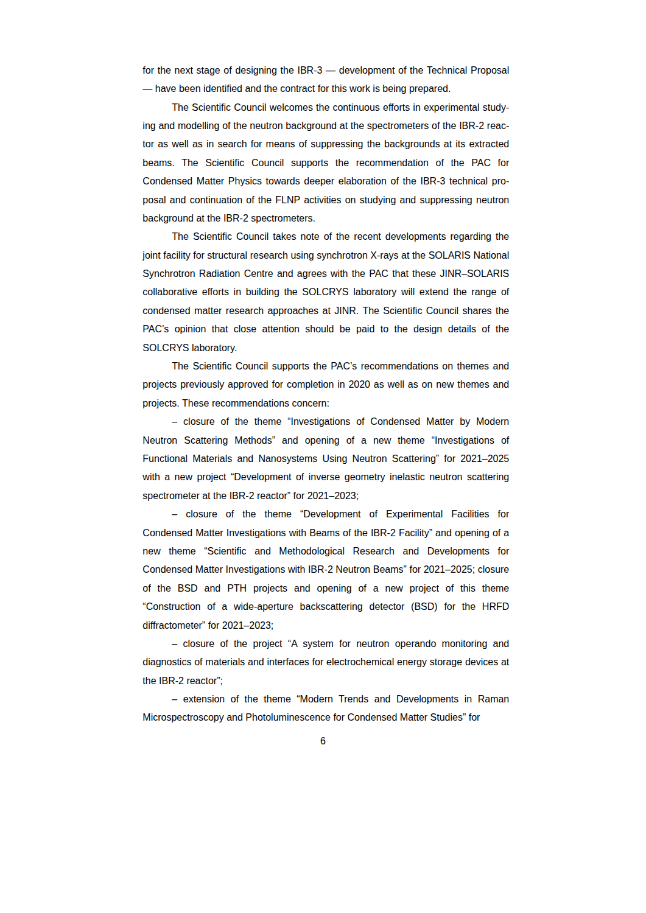for the next stage of designing the IBR-3 — development of the Technical Proposal — have been identified and the contract for this work is being prepared.
The Scientific Council welcomes the continuous efforts in experimental studying and modelling of the neutron background at the spectrometers of the IBR-2 reactor as well as in search for means of suppressing the backgrounds at its extracted beams. The Scientific Council supports the recommendation of the PAC for Condensed Matter Physics towards deeper elaboration of the IBR-3 technical proposal and continuation of the FLNP activities on studying and suppressing neutron background at the IBR-2 spectrometers.
The Scientific Council takes note of the recent developments regarding the joint facility for structural research using synchrotron X-rays at the SOLARIS National Synchrotron Radiation Centre and agrees with the PAC that these JINR–SOLARIS collaborative efforts in building the SOLCRYS laboratory will extend the range of condensed matter research approaches at JINR. The Scientific Council shares the PAC’s opinion that close attention should be paid to the design details of the SOLCRYS laboratory.
The Scientific Council supports the PAC’s recommendations on themes and projects previously approved for completion in 2020 as well as on new themes and projects. These recommendations concern:
– closure of the theme “Investigations of Condensed Matter by Modern Neutron Scattering Methods” and opening of a new theme “Investigations of Functional Materials and Nanosystems Using Neutron Scattering” for 2021–2025 with a new project “Development of inverse geometry inelastic neutron scattering spectrometer at the IBR-2 reactor” for 2021–2023;
– closure of the theme “Development of Experimental Facilities for Condensed Matter Investigations with Beams of the IBR-2 Facility” and opening of a new theme “Scientific and Methodological Research and Developments for Condensed Matter Investigations with IBR-2 Neutron Beams” for 2021–2025; closure of the BSD and PTH projects and opening of a new project of this theme “Construction of a wide-aperture backscattering detector (BSD) for the HRFD diffractometer” for 2021–2023;
– closure of the project “A system for neutron operando monitoring and diagnostics of materials and interfaces for electrochemical energy storage devices at the IBR-2 reactor”;
– extension of the theme “Modern Trends and Developments in Raman Microspectroscopy and Photoluminescence for Condensed Matter Studies” for
6